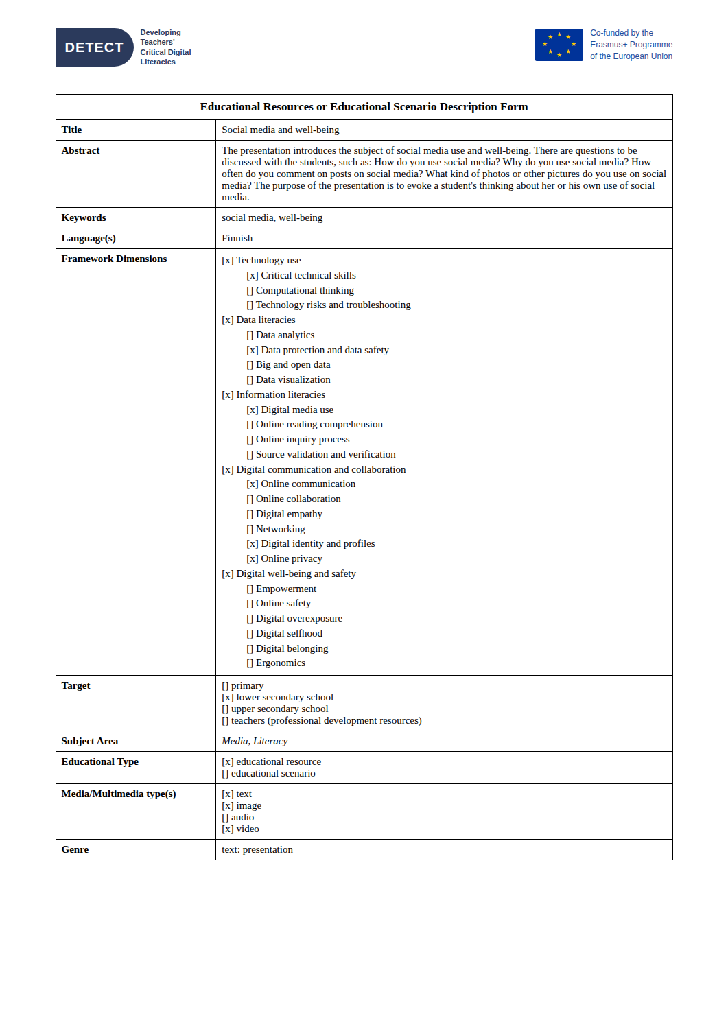DETECT
Developing
Teachers'
Critical Digital
Literacies
★ ★ ★ ★ ★ ★ ★ ★
Co-funded by the
Erasmus+ Programme
of the European Union
| Educational Resources or Educational Scenario Description Form |
| --- |
| Title | Social media and well-being |
| Abstract | The presentation introduces the subject of social media use and well-being. There are questions to be discussed with the students, such as: How do you use social media? Why do you use social media? How often do you comment on posts on social media? What kind of photos or other pictures do you use on social media? The purpose of the presentation is to evoke a student's thinking about her or his own use of social media. |
| Keywords | social media, well-being |
| Language(s) | Finnish |
| Framework Dimensions | [x] Technology use [x] Critical technical skills [] Computational thinking [] Technology risks and troubleshooting [x] Data literacies [] Data analytics [x] Data protection and data safety [] Big and open data [] Data visualization [x] Information literacies [x] Digital media use [] Online reading comprehension [] Online inquiry process [] Source validation and verification [x] Digital communication and collaboration [x] Online communication [] Online collaboration [] Digital empathy [] Networking [x] Digital identity and profiles [x] Online privacy [x] Digital well-being and safety [] Empowerment [] Online safety [] Digital overexposure [] Digital selfhood [] Digital belonging [] Ergonomics |
| Target | [] primary [x] lower secondary school [] upper secondary school [] teachers (professional development resources) |
| Subject Area | Media, Literacy |
| Educational Type | [x] educational resource [] educational scenario |
| Media/Multimedia type(s) | [x] text [x] image [] audio [x] video |
| Genre | text: presentation |